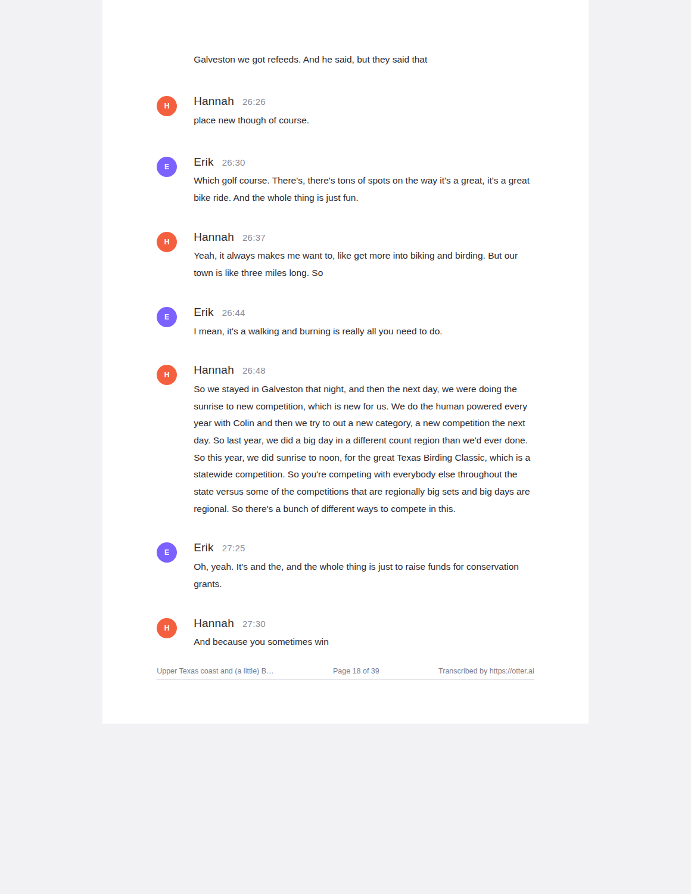Galveston we got refeeds. And he said, but they said that
H
Hannah 26:26
place new though of course.
E
Erik 26:30
Which golf course. There's, there's tons of spots on the way it's a great, it's a great bike ride. And the whole thing is just fun.
H
Hannah 26:37
Yeah, it always makes me want to, like get more into biking and birding. But our town is like three miles long. So
E
Erik 26:44
I mean, it's a walking and burning is really all you need to do.
H
Hannah 26:48
So we stayed in Galveston that night, and then the next day, we were doing the sunrise to new competition, which is new for us. We do the human powered every year with Colin and then we try to out a new category, a new competition the next day. So last year, we did a big day in a different count region than we'd ever done. So this year, we did sunrise to noon, for the great Texas Birding Classic, which is a statewide competition. So you're competing with everybody else throughout the state versus some of the competitions that are regionally big sets and big days are regional. So there's a bunch of different ways to compete in this.
E
Erik 27:25
Oh, yeah. It's and the, and the whole thing is just to raise funds for conservation grants.
H
Hannah 27:30
And because you sometimes win
Upper Texas coast and (a little) B… Page 18 of 39 Transcribed by https://otter.ai